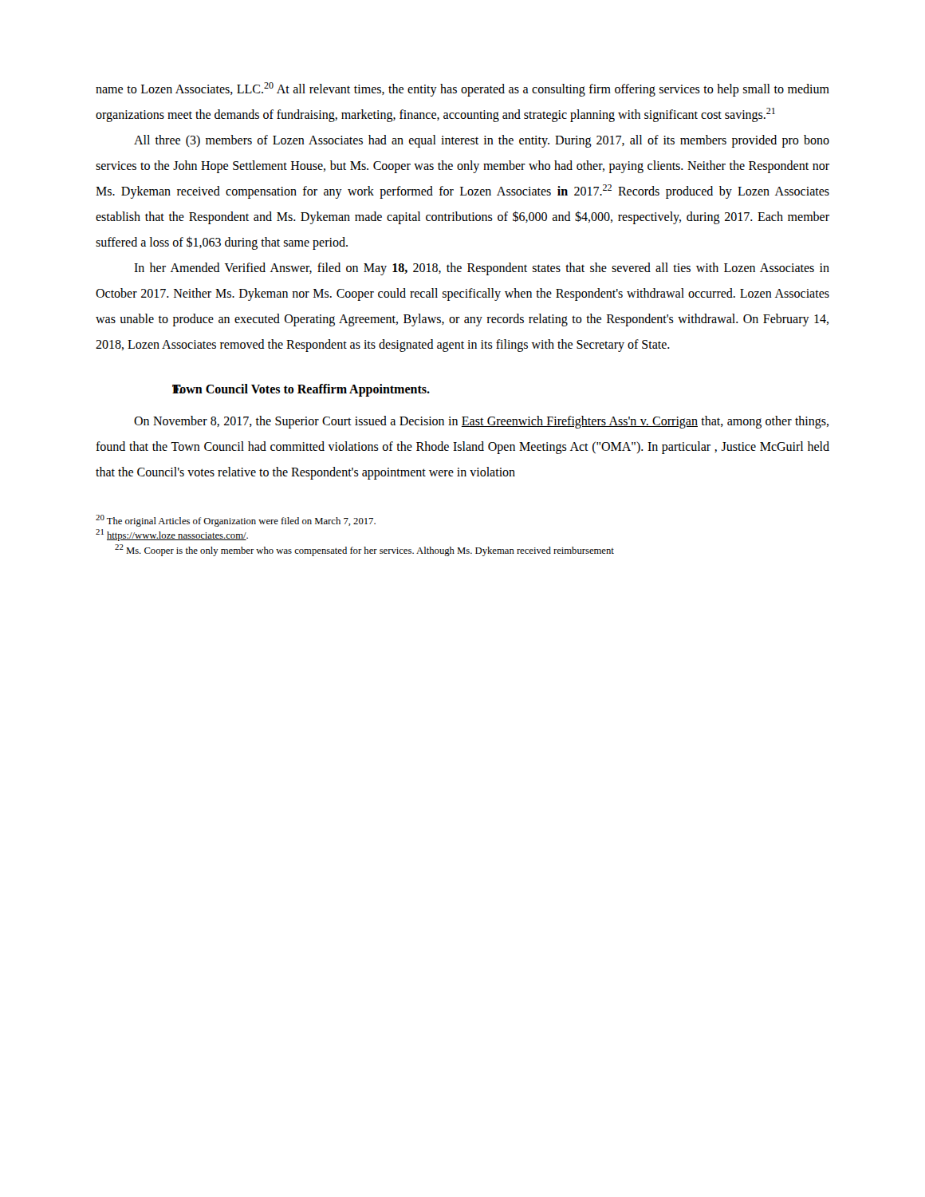name to Lozen Associates, LLC.20 At all relevant times, the entity has operated as a consulting firm offering services to help small to medium organizations meet the demands of fundraising, marketing, finance, accounting and strategic planning with significant cost savings.21
All three (3) members of Lozen Associates had an equal interest in the entity. During 2017, all of its members provided pro bono services to the John Hope Settlement House, but Ms. Cooper was the only member who had other, paying clients. Neither the Respondent nor Ms. Dykeman received compensation for any work performed for Lozen Associates in 2017.22 Records produced by Lozen Associates establish that the Respondent and Ms. Dykeman made capital contributions of $6,000 and $4,000, respectively, during 2017. Each member suffered a loss of $1,063 during that same period.
In her Amended Verified Answer, filed on May 18, 2018, the Respondent states that she severed all ties with Lozen Associates in October 2017. Neither Ms. Dykeman nor Ms. Cooper could recall specifically when the Respondent's withdrawal occurred. Lozen Associates was unable to produce an executed Operating Agreement, Bylaws, or any records relating to the Respondent's withdrawal. On February 14, 2018, Lozen Associates removed the Respondent as its designated agent in its filings with the Secretary of State.
F. Town Council Votes to Reaffirm Appointments.
On November 8, 2017, the Superior Court issued a Decision in East Greenwich Firefighters Ass'n v. Corrigan that, among other things, found that the Town Council had committed violations of the Rhode Island Open Meetings Act ("OMA"). In particular , Justice McGuirl held that the Council's votes relative to the Respondent's appointment were in violation
20 The original Articles of Organization were filed on March 7, 2017.
21 https://www.loze nassociates.com/.
22 Ms. Cooper is the only member who was compensated for her services. Although Ms. Dykeman received reimbursement